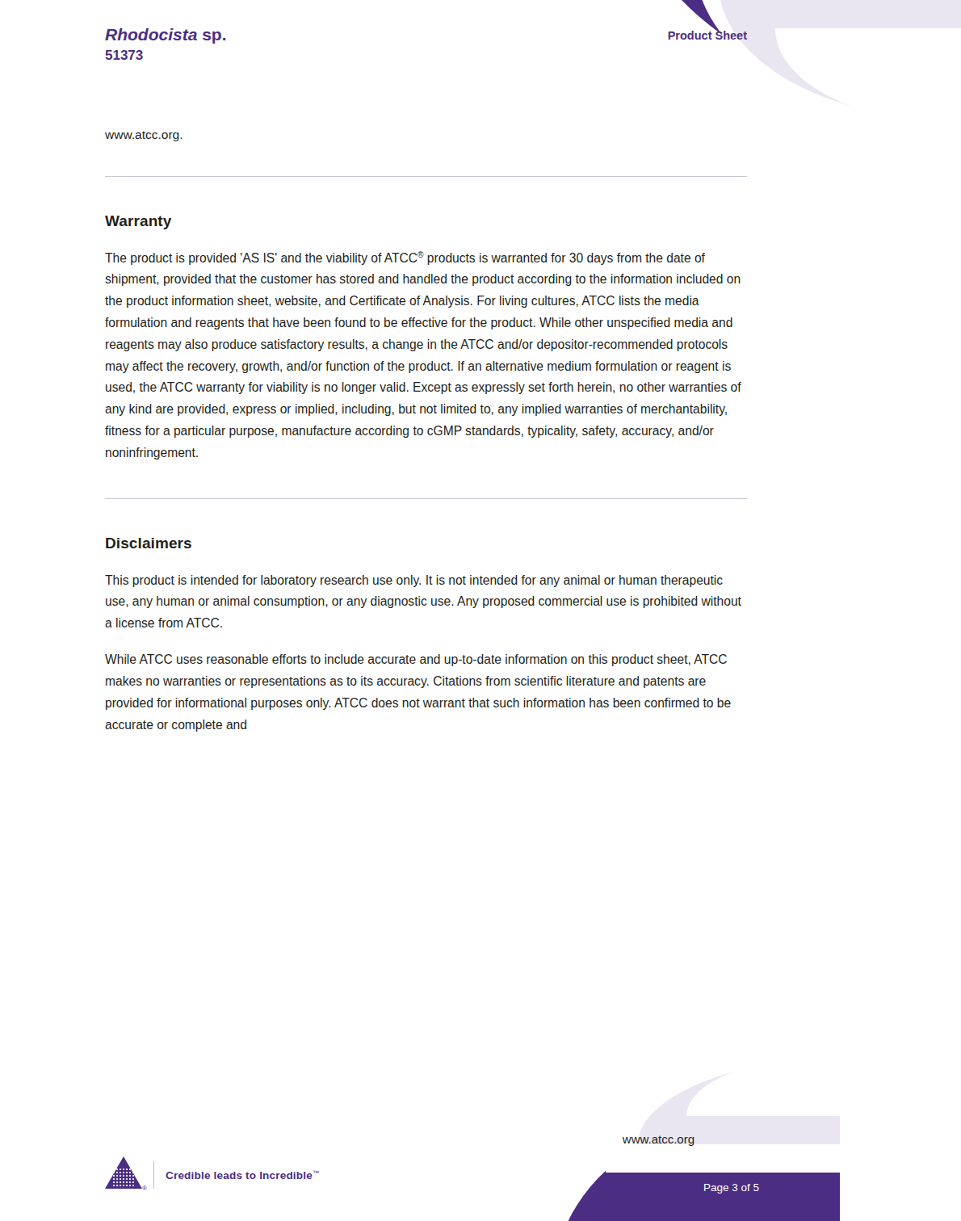Rhodocista sp.
51373
Product Sheet
www.atcc.org.
Warranty
The product is provided 'AS IS' and the viability of ATCC® products is warranted for 30 days from the date of shipment, provided that the customer has stored and handled the product according to the information included on the product information sheet, website, and Certificate of Analysis. For living cultures, ATCC lists the media formulation and reagents that have been found to be effective for the product. While other unspecified media and reagents may also produce satisfactory results, a change in the ATCC and/or depositor-recommended protocols may affect the recovery, growth, and/or function of the product. If an alternative medium formulation or reagent is used, the ATCC warranty for viability is no longer valid. Except as expressly set forth herein, no other warranties of any kind are provided, express or implied, including, but not limited to, any implied warranties of merchantability, fitness for a particular purpose, manufacture according to cGMP standards, typicality, safety, accuracy, and/or noninfringement.
Disclaimers
This product is intended for laboratory research use only. It is not intended for any animal or human therapeutic use, any human or animal consumption, or any diagnostic use. Any proposed commercial use is prohibited without a license from ATCC.
While ATCC uses reasonable efforts to include accurate and up-to-date information on this product sheet, ATCC makes no warranties or representations as to its accuracy. Citations from scientific literature and patents are provided for informational purposes only. ATCC does not warrant that such information has been confirmed to be accurate or complete and
®
Credible leads to Incredible™
www.atcc.org
Page 3 of 5